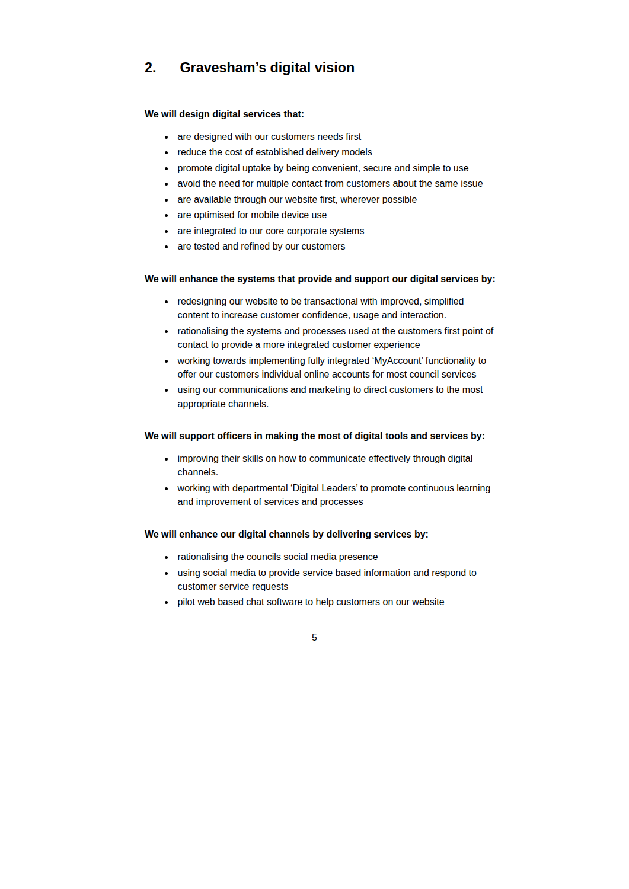2. Gravesham’s digital vision
We will design digital services that:
are designed with our customers needs first
reduce the cost of established delivery models
promote digital uptake by being convenient, secure and simple to use
avoid the need for multiple contact from customers about the same issue
are available through our website first, wherever possible
are optimised for mobile device use
are integrated to our core corporate systems
are tested and refined by our customers
We will enhance the systems that provide and support our digital services by:
redesigning our website to be transactional with improved, simplified content to increase customer confidence, usage and interaction.
rationalising the systems and processes used at the customers first point of contact to provide a more integrated customer experience
working towards implementing fully integrated ‘MyAccount’ functionality to offer our customers individual online accounts for most council services
using our communications and marketing to direct customers to the most appropriate channels.
We will support officers in making the most of digital tools and services by:
improving their skills on how to communicate effectively through digital channels.
working with departmental ‘Digital Leaders’ to promote continuous learning and improvement of services and processes
We will enhance our digital channels by delivering services by:
rationalising the councils social media presence
using social media to provide service based information and respond to customer service requests
pilot web based chat software to help customers on our website
5